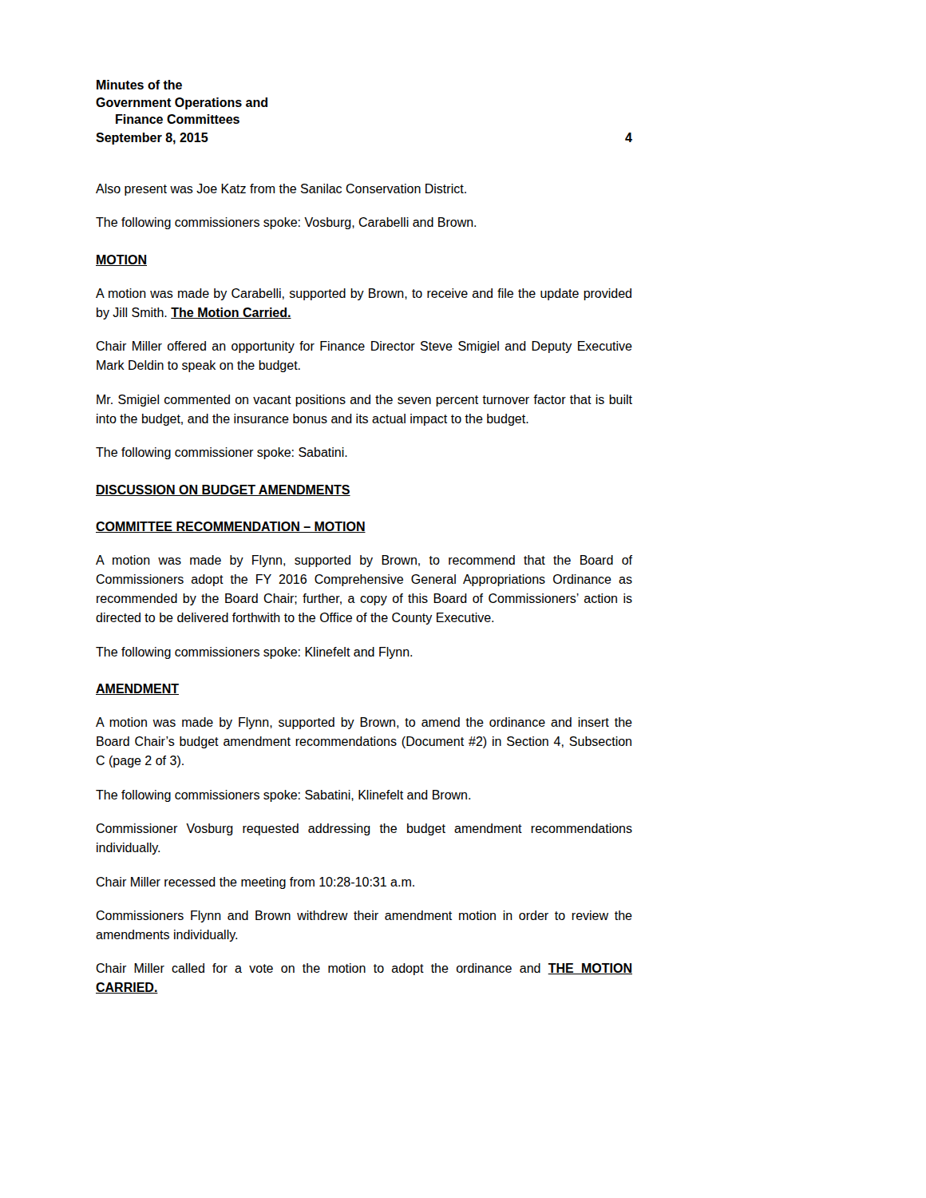Minutes of the
Government Operations and
Finance Committees
September 8, 2015 4
Also present was Joe Katz from the Sanilac Conservation District.
The following commissioners spoke: Vosburg, Carabelli and Brown.
MOTION
A motion was made by Carabelli, supported by Brown, to receive and file the update provided by Jill Smith. The Motion Carried.
Chair Miller offered an opportunity for Finance Director Steve Smigiel and Deputy Executive Mark Deldin to speak on the budget.
Mr. Smigiel commented on vacant positions and the seven percent turnover factor that is built into the budget, and the insurance bonus and its actual impact to the budget.
The following commissioner spoke: Sabatini.
DISCUSSION ON BUDGET AMENDMENTS
COMMITTEE RECOMMENDATION – MOTION
A motion was made by Flynn, supported by Brown, to recommend that the Board of Commissioners adopt the FY 2016 Comprehensive General Appropriations Ordinance as recommended by the Board Chair; further, a copy of this Board of Commissioners’ action is directed to be delivered forthwith to the Office of the County Executive.
The following commissioners spoke: Klinefelt and Flynn.
AMENDMENT
A motion was made by Flynn, supported by Brown, to amend the ordinance and insert the Board Chair’s budget amendment recommendations (Document #2) in Section 4, Subsection C (page 2 of 3).
The following commissioners spoke: Sabatini, Klinefelt and Brown.
Commissioner Vosburg requested addressing the budget amendment recommendations individually.
Chair Miller recessed the meeting from 10:28-10:31 a.m.
Commissioners Flynn and Brown withdrew their amendment motion in order to review the amendments individually.
Chair Miller called for a vote on the motion to adopt the ordinance and THE MOTION CARRIED.